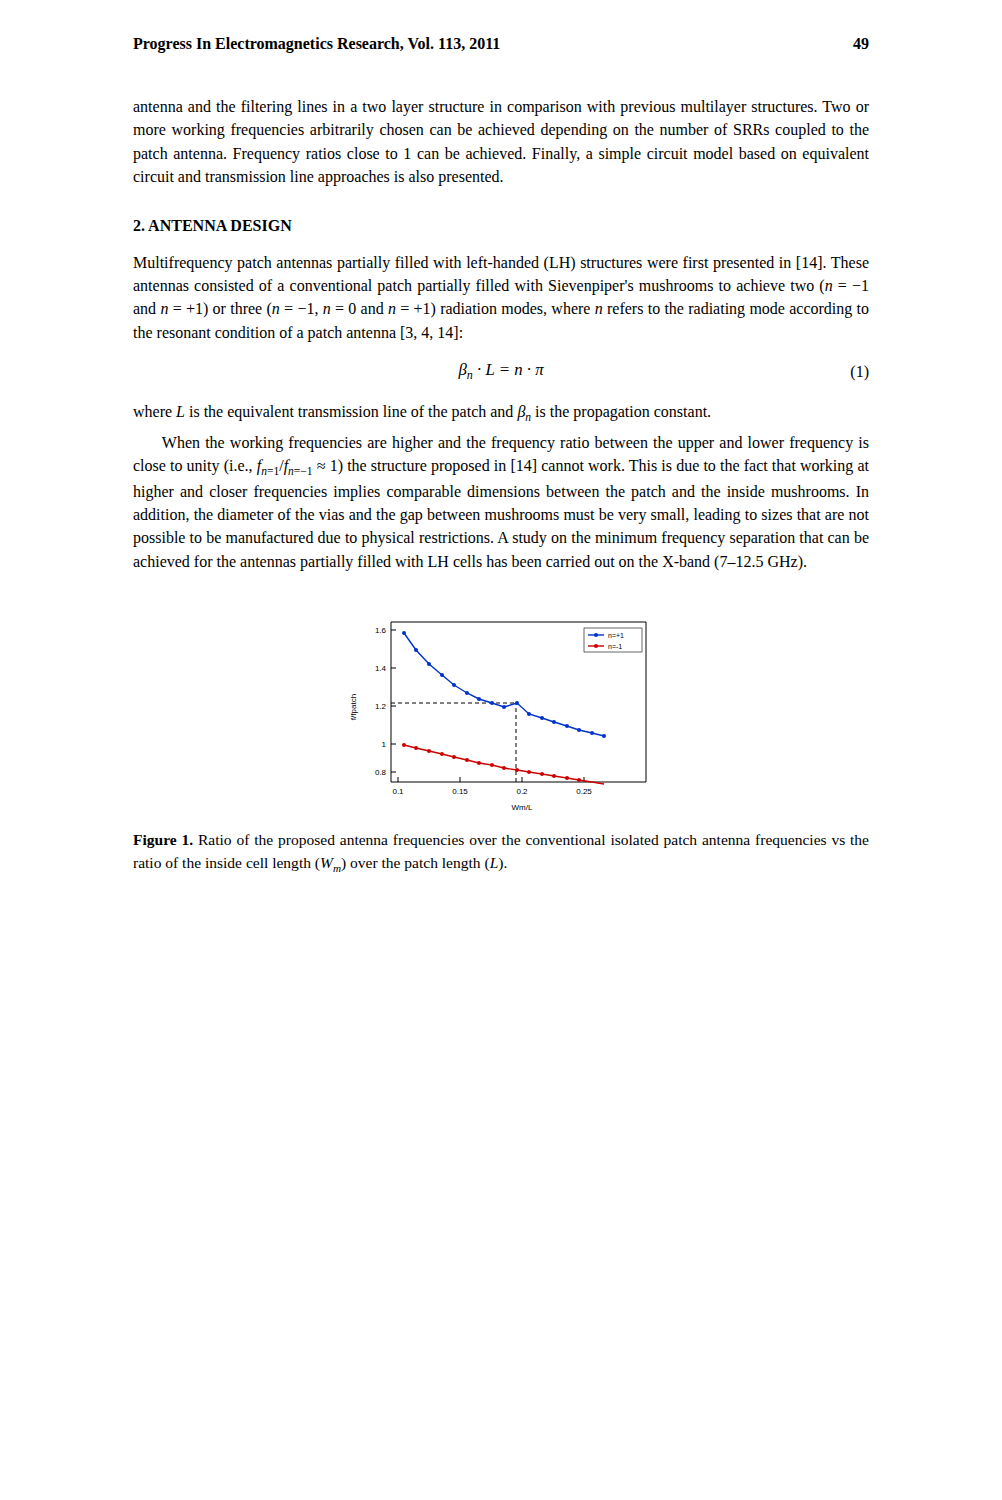Progress In Electromagnetics Research, Vol. 113, 2011 49
antenna and the filtering lines in a two layer structure in comparison with previous multilayer structures. Two or more working frequencies arbitrarily chosen can be achieved depending on the number of SRRs coupled to the patch antenna. Frequency ratios close to 1 can be achieved. Finally, a simple circuit model based on equivalent circuit and transmission line approaches is also presented.
2. Antenna Design
Multifrequency patch antennas partially filled with left-handed (LH) structures were first presented in [14]. These antennas consisted of a conventional patch partially filled with Sievenpiper's mushrooms to achieve two (n = −1 and n = +1) or three (n = −1, n = 0 and n = +1) radiation modes, where n refers to the radiating mode according to the resonant condition of a patch antenna [3, 4, 14]:
βn · L = n · π (1)
where L is the equivalent transmission line of the patch and βn is the propagation constant.
When the working frequencies are higher and the frequency ratio between the upper and lower frequency is close to unity (i.e., fn=1/fn=−1 ≈ 1) the structure proposed in [14] cannot work. This is due to the fact that working at higher and closer frequencies implies comparable dimensions between the patch and the inside mushrooms. In addition, the diameter of the vias and the gap between mushrooms must be very small, leading to sizes that are not possible to be manufactured due to physical restrictions. A study on the minimum frequency separation that can be achieved for the antennas partially filled with LH cells has been carried out on the X-band (7–12.5 GHz).
1.6 1.4 1.2 1 0.8 0.1 0.15 0.2 0.25 f/fpatch Wm/L n=+1 n=-1
Figure 1. Ratio of the proposed antenna frequencies over the conventional isolated patch antenna frequencies vs the ratio of the inside cell length (Wm) over the patch length (L).